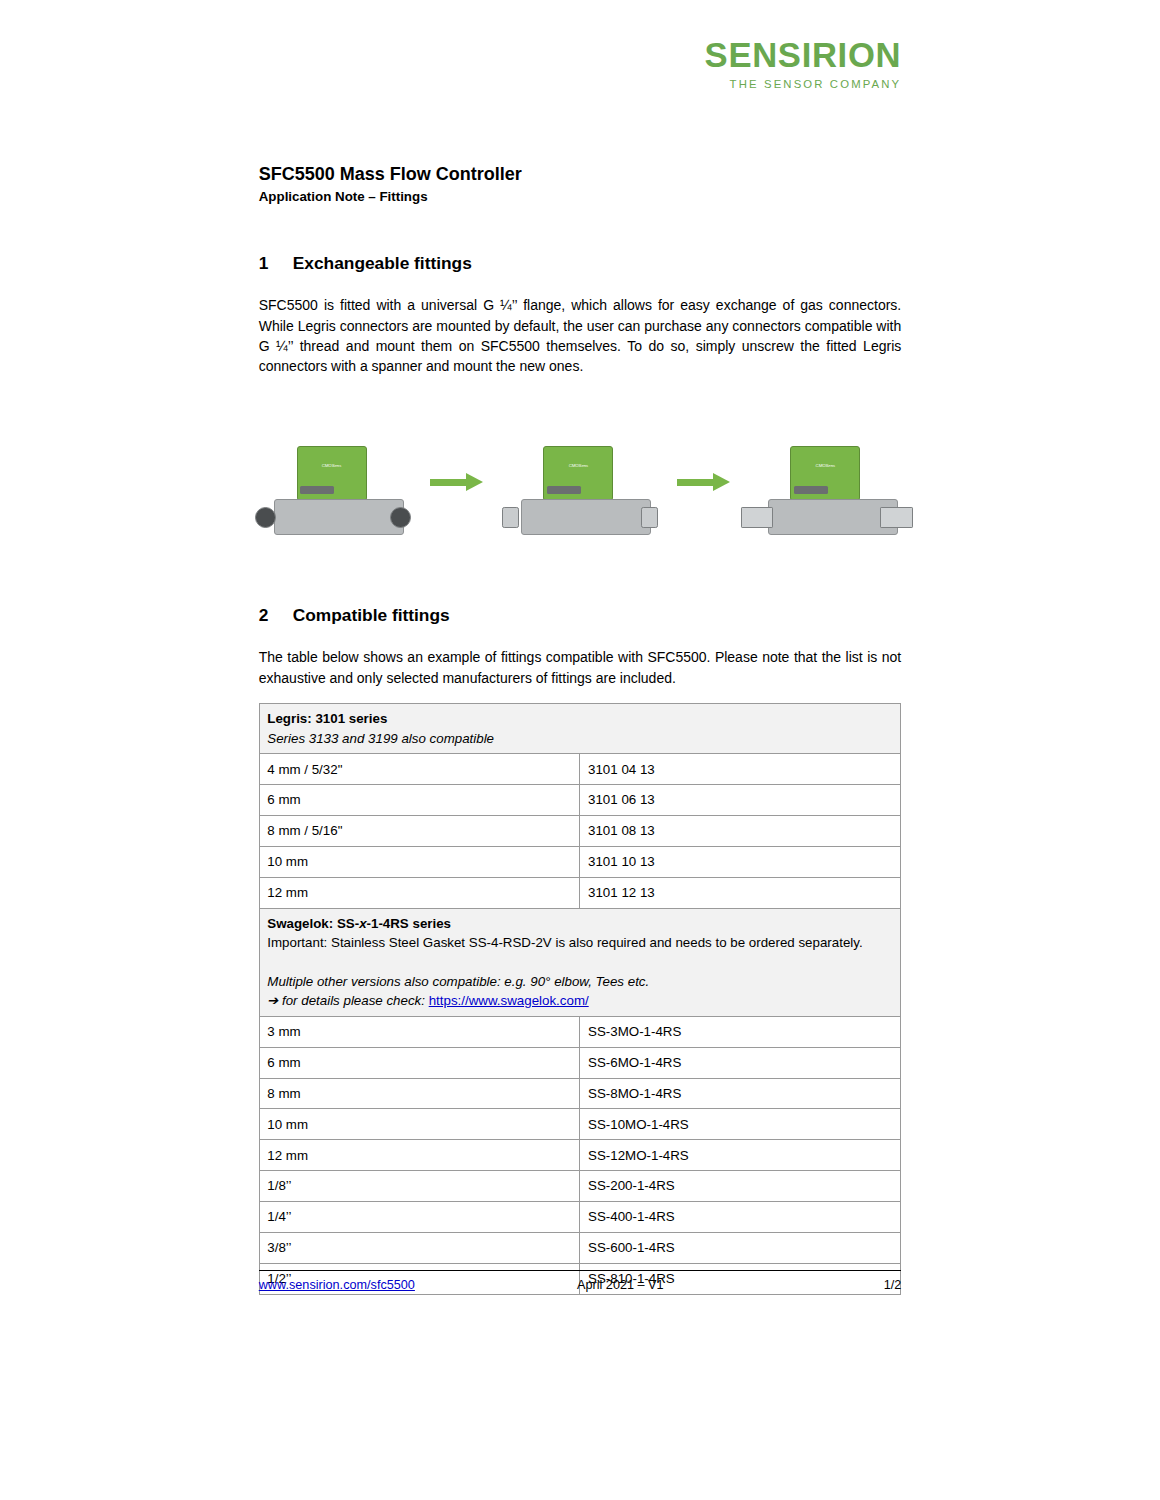SENSIRION
THE SENSOR COMPANY
SFC5500 Mass Flow Controller
Application Note – Fittings
1 Exchangeable fittings
SFC5500 is fitted with a universal G ¼’’ flange, which allows for easy exchange of gas connectors. While Legris connectors are mounted by default, the user can purchase any connectors compatible with G ¼’’ thread and mount them on SFC5500 themselves. To do so, simply unscrew the fitted Legris connectors with a spanner and mount the new ones.
2 Compatible fittings
The table below shows an example of fittings compatible with SFC5500. Please note that the list is not exhaustive and only selected manufacturers of fittings are included.
| Legris: 3101 series Series 3133 and 3199 also compatible |
| 4 mm / 5/32" | 3101 04 13 |
| 6 mm | 3101 06 13 |
| 8 mm / 5/16" | 3101 08 13 |
| 10 mm | 3101 10 13 |
| 12 mm | 3101 12 13 |
| Swagelok: SS- x -1-4RS series Important: Stainless Steel Gasket SS-4-RSD-2V is also required and needs to be ordered separately. Multiple other versions also compatible: e.g. 90° elbow, Tees etc. ➔ for details please check: https://www.swagelok.com/ |
| 3 mm | SS-3MO-1-4RS |
| 6 mm | SS-6MO-1-4RS |
| 8 mm | SS-8MO-1-4RS |
| 10 mm | SS-10MO-1-4RS |
| 12 mm | SS-12MO-1-4RS |
| 1/8’’ | SS-200-1-4RS |
| 1/4’’ | SS-400-1-4RS |
| 3/8’’ | SS-600-1-4RS |
| 1/2’’ | SS-810-1-4RS |
www.sensirion.com/sfc5500
April 2021 – V1
1/2